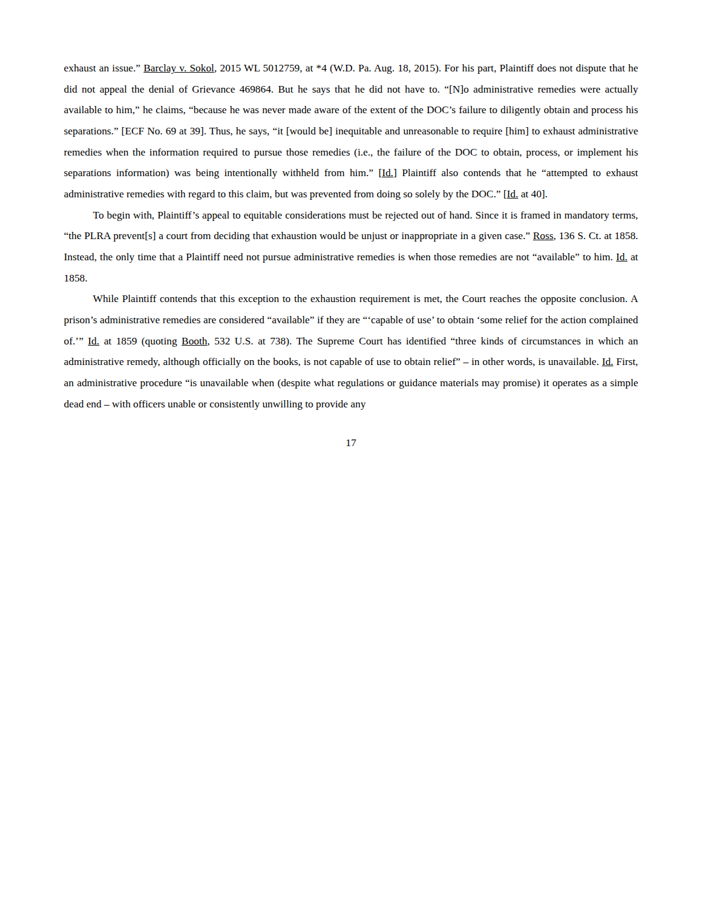exhaust an issue.” Barclay v. Sokol, 2015 WL 5012759, at *4 (W.D. Pa. Aug. 18, 2015). For his part, Plaintiff does not dispute that he did not appeal the denial of Grievance 469864. But he says that he did not have to. “[N]o administrative remedies were actually available to him,” he claims, “because he was never made aware of the extent of the DOC’s failure to diligently obtain and process his separations.” [ECF No. 69 at 39]. Thus, he says, “it [would be] inequitable and unreasonable to require [him] to exhaust administrative remedies when the information required to pursue those remedies (i.e., the failure of the DOC to obtain, process, or implement his separations information) was being intentionally withheld from him.” [Id.] Plaintiff also contends that he “attempted to exhaust administrative remedies with regard to this claim, but was prevented from doing so solely by the DOC.” [Id. at 40].
To begin with, Plaintiff’s appeal to equitable considerations must be rejected out of hand. Since it is framed in mandatory terms, “the PLRA prevent[s] a court from deciding that exhaustion would be unjust or inappropriate in a given case.” Ross, 136 S. Ct. at 1858. Instead, the only time that a Plaintiff need not pursue administrative remedies is when those remedies are not “available” to him. Id. at 1858.
While Plaintiff contends that this exception to the exhaustion requirement is met, the Court reaches the opposite conclusion. A prison’s administrative remedies are considered “available” if they are “‘capable of use’ to obtain ‘some relief for the action complained of.’” Id. at 1859 (quoting Booth, 532 U.S. at 738). The Supreme Court has identified “three kinds of circumstances in which an administrative remedy, although officially on the books, is not capable of use to obtain relief” – in other words, is unavailable. Id. First, an administrative procedure “is unavailable when (despite what regulations or guidance materials may promise) it operates as a simple dead end – with officers unable or consistently unwilling to provide any
17